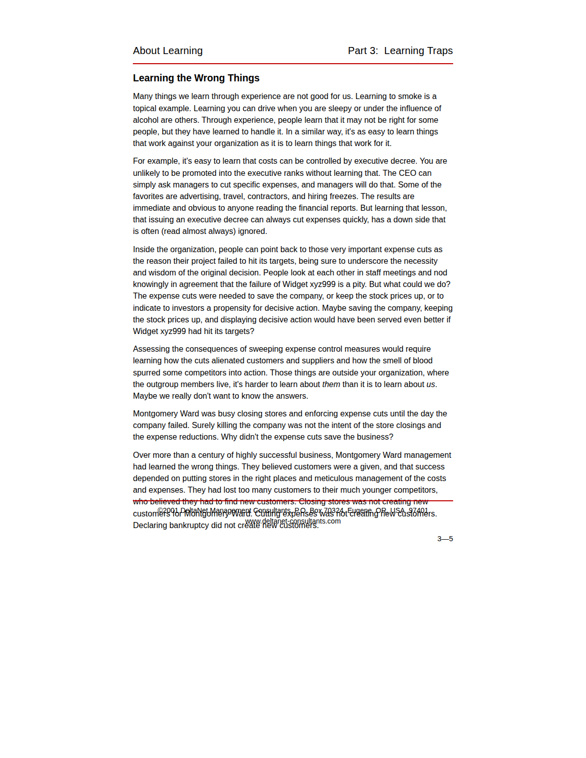About Learning
Part 3: Learning Traps
Learning the Wrong Things
Many things we learn through experience are not good for us. Learning to smoke is a topical example. Learning you can drive when you are sleepy or under the influence of alcohol are others. Through experience, people learn that it may not be right for some people, but they have learned to handle it. In a similar way, it's as easy to learn things that work against your organization as it is to learn things that work for it.
For example, it's easy to learn that costs can be controlled by executive decree. You are unlikely to be promoted into the executive ranks without learning that. The CEO can simply ask managers to cut specific expenses, and managers will do that. Some of the favorites are advertising, travel, contractors, and hiring freezes. The results are immediate and obvious to anyone reading the financial reports. But learning that lesson, that issuing an executive decree can always cut expenses quickly, has a down side that is often (read almost always) ignored.
Inside the organization, people can point back to those very important expense cuts as the reason their project failed to hit its targets, being sure to underscore the necessity and wisdom of the original decision. People look at each other in staff meetings and nod knowingly in agreement that the failure of Widget xyz999 is a pity. But what could we do? The expense cuts were needed to save the company, or keep the stock prices up, or to indicate to investors a propensity for decisive action. Maybe saving the company, keeping the stock prices up, and displaying decisive action would have been served even better if Widget xyz999 had hit its targets?
Assessing the consequences of sweeping expense control measures would require learning how the cuts alienated customers and suppliers and how the smell of blood spurred some competitors into action. Those things are outside your organization, where the outgroup members live, it's harder to learn about them than it is to learn about us. Maybe we really don't want to know the answers.
Montgomery Ward was busy closing stores and enforcing expense cuts until the day the company failed. Surely killing the company was not the intent of the store closings and the expense reductions. Why didn't the expense cuts save the business?
Over more than a century of highly successful business, Montgomery Ward management had learned the wrong things. They believed customers were a given, and that success depended on putting stores in the right places and meticulous management of the costs and expenses. They had lost too many customers to their much younger competitors, who believed they had to find new customers. Closing stores was not creating new customers for Montgomery Ward. Cutting expenses was not creating new customers. Declaring bankruptcy did not create new customers.
©2001 DeltaNet Management Consultants, P.O. Box 70324, Eugene, OR, USA 97401
www.deltanet-consultants.com
3—5